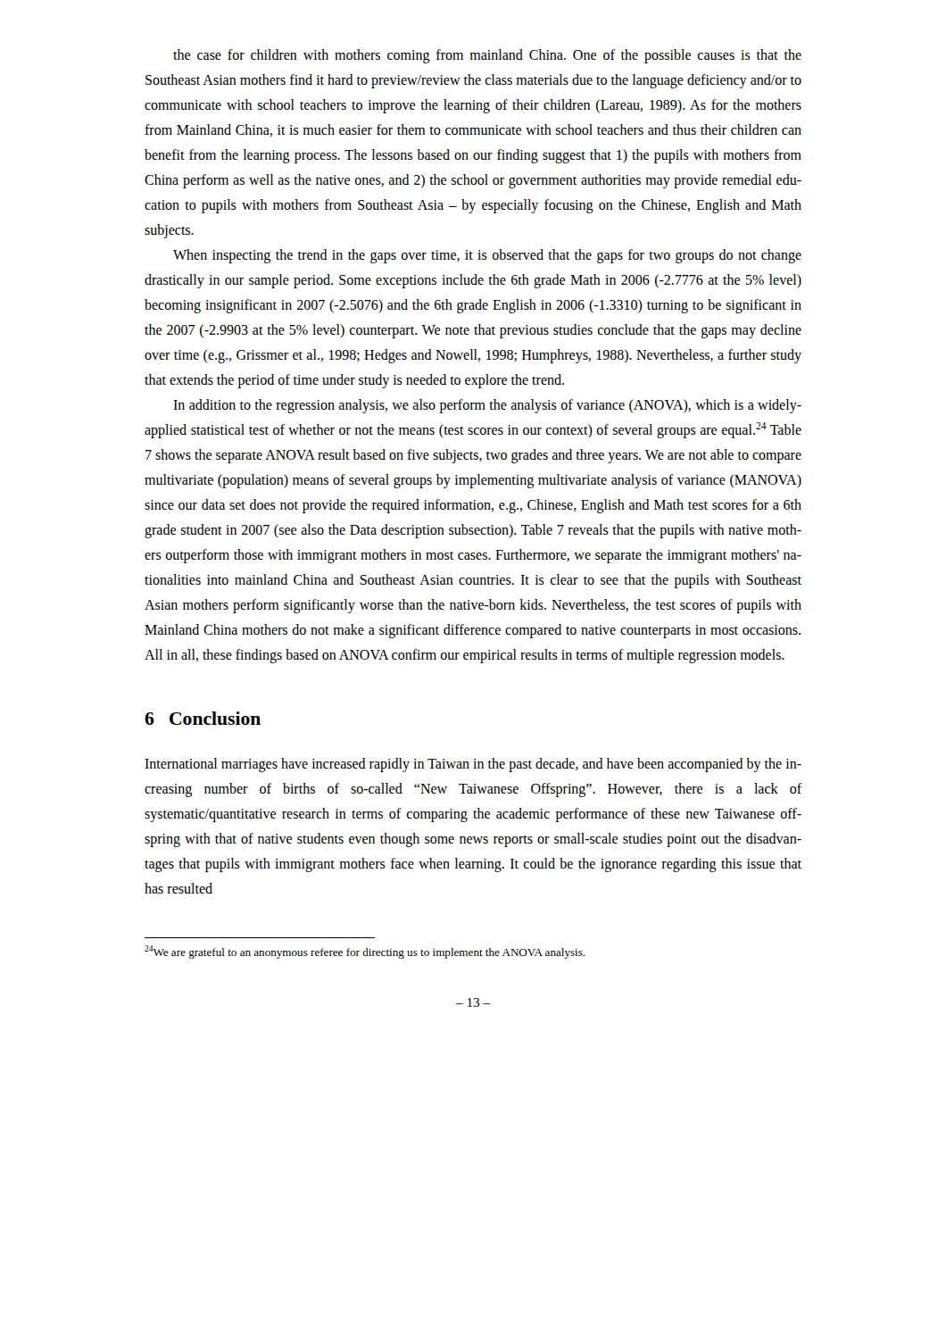the case for children with mothers coming from mainland China. One of the possible causes is that the Southeast Asian mothers find it hard to preview/review the class materials due to the language deficiency and/or to communicate with school teachers to improve the learning of their children (Lareau, 1989). As for the mothers from Mainland China, it is much easier for them to communicate with school teachers and thus their children can benefit from the learning process. The lessons based on our finding suggest that 1) the pupils with mothers from China perform as well as the native ones, and 2) the school or government authorities may provide remedial education to pupils with mothers from Southeast Asia – by especially focusing on the Chinese, English and Math subjects.
When inspecting the trend in the gaps over time, it is observed that the gaps for two groups do not change drastically in our sample period. Some exceptions include the 6th grade Math in 2006 (-2.7776 at the 5% level) becoming insignificant in 2007 (-2.5076) and the 6th grade English in 2006 (-1.3310) turning to be significant in the 2007 (-2.9903 at the 5% level) counterpart. We note that previous studies conclude that the gaps may decline over time (e.g., Grissmer et al., 1998; Hedges and Nowell, 1998; Humphreys, 1988). Nevertheless, a further study that extends the period of time under study is needed to explore the trend.
In addition to the regression analysis, we also perform the analysis of variance (ANOVA), which is a widely-applied statistical test of whether or not the means (test scores in our context) of several groups are equal.24 Table 7 shows the separate ANOVA result based on five subjects, two grades and three years. We are not able to compare multivariate (population) means of several groups by implementing multivariate analysis of variance (MANOVA) since our data set does not provide the required information, e.g., Chinese, English and Math test scores for a 6th grade student in 2007 (see also the Data description subsection). Table 7 reveals that the pupils with native mothers outperform those with immigrant mothers in most cases. Furthermore, we separate the immigrant mothers' nationalities into mainland China and Southeast Asian countries. It is clear to see that the pupils with Southeast Asian mothers perform significantly worse than the native-born kids. Nevertheless, the test scores of pupils with Mainland China mothers do not make a significant difference compared to native counterparts in most occasions. All in all, these findings based on ANOVA confirm our empirical results in terms of multiple regression models.
6 Conclusion
International marriages have increased rapidly in Taiwan in the past decade, and have been accompanied by the increasing number of births of so-called “New Taiwanese Offspring”. However, there is a lack of systematic/quantitative research in terms of comparing the academic performance of these new Taiwanese offspring with that of native students even though some news reports or small-scale studies point out the disadvantages that pupils with immigrant mothers face when learning. It could be the ignorance regarding this issue that has resulted
24We are grateful to an anonymous referee for directing us to implement the ANOVA analysis.
– 13 –